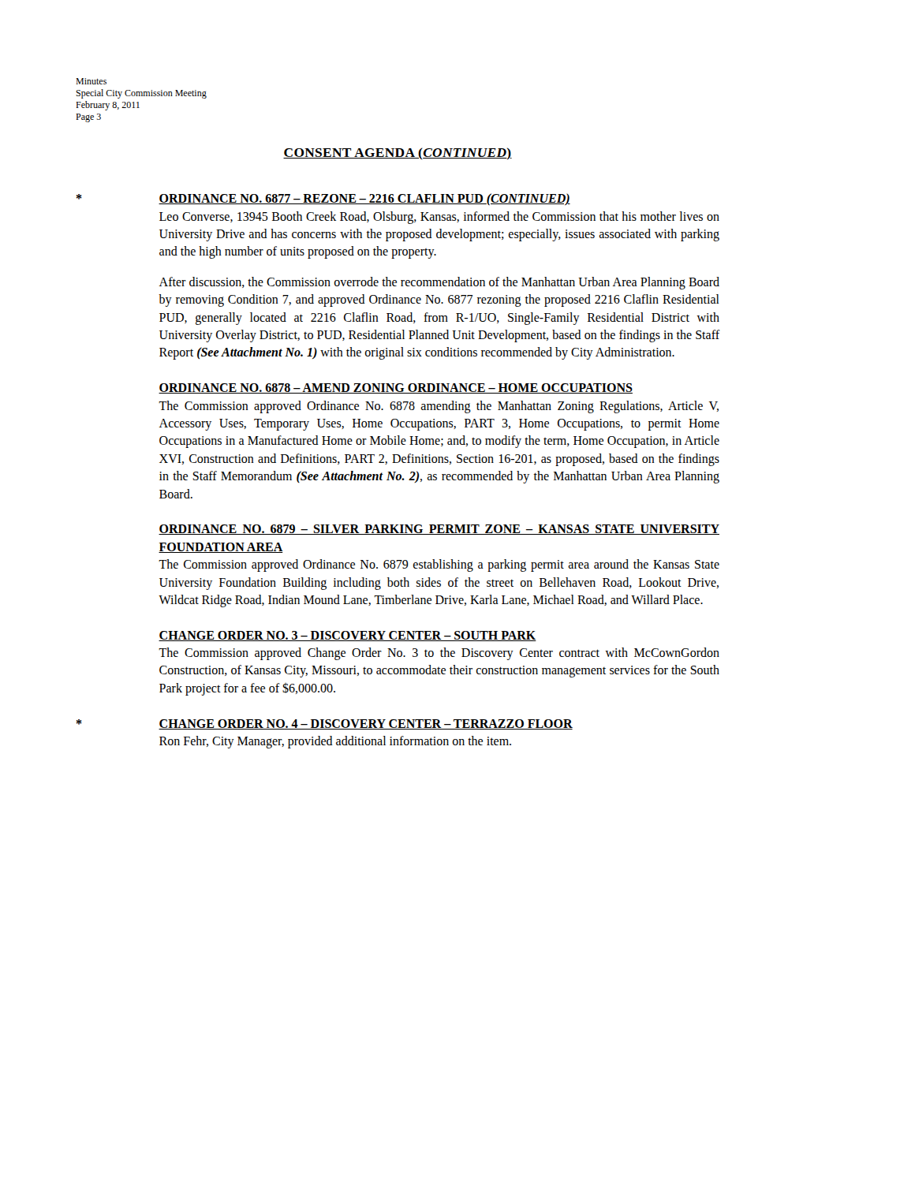Minutes
Special City Commission Meeting
February 8, 2011
Page 3
CONSENT AGENDA (CONTINUED)
*
ORDINANCE NO. 6877 – REZONE – 2216 CLAFLIN PUD (CONTINUED)
Leo Converse, 13945 Booth Creek Road, Olsburg, Kansas, informed the Commission that his mother lives on University Drive and has concerns with the proposed development; especially, issues associated with parking and the high number of units proposed on the property.
After discussion, the Commission overrode the recommendation of the Manhattan Urban Area Planning Board by removing Condition 7, and approved Ordinance No. 6877 rezoning the proposed 2216 Claflin Residential PUD, generally located at 2216 Claflin Road, from R-1/UO, Single-Family Residential District with University Overlay District, to PUD, Residential Planned Unit Development, based on the findings in the Staff Report (See Attachment No. 1) with the original six conditions recommended by City Administration.
ORDINANCE NO. 6878 – AMEND ZONING ORDINANCE – HOME OCCUPATIONS
The Commission approved Ordinance No. 6878 amending the Manhattan Zoning Regulations, Article V, Accessory Uses, Temporary Uses, Home Occupations, PART 3, Home Occupations, to permit Home Occupations in a Manufactured Home or Mobile Home; and, to modify the term, Home Occupation, in Article XVI, Construction and Definitions, PART 2, Definitions, Section 16-201, as proposed, based on the findings in the Staff Memorandum (See Attachment No. 2), as recommended by the Manhattan Urban Area Planning Board.
ORDINANCE NO. 6879 – SILVER PARKING PERMIT ZONE – KANSAS STATE UNIVERSITY FOUNDATION AREA
The Commission approved Ordinance No. 6879 establishing a parking permit area around the Kansas State University Foundation Building including both sides of the street on Bellehaven Road, Lookout Drive, Wildcat Ridge Road, Indian Mound Lane, Timberlane Drive, Karla Lane, Michael Road, and Willard Place.
CHANGE ORDER NO. 3 – DISCOVERY CENTER – SOUTH PARK
The Commission approved Change Order No. 3 to the Discovery Center contract with McCownGordon Construction, of Kansas City, Missouri, to accommodate their construction management services for the South Park project for a fee of $6,000.00.
*
CHANGE ORDER NO. 4 – DISCOVERY CENTER – TERRAZZO FLOOR
Ron Fehr, City Manager, provided additional information on the item.